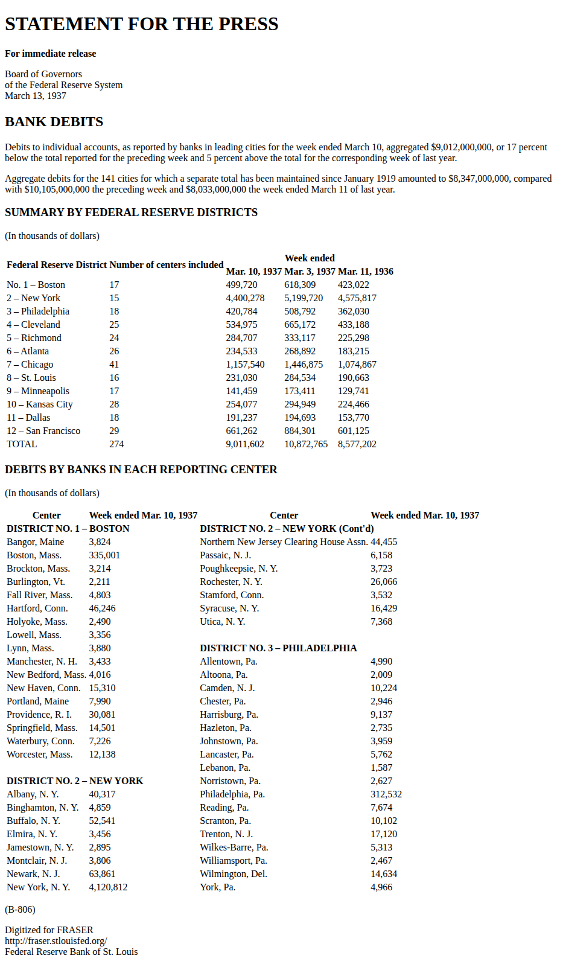STATEMENT FOR THE PRESS
For immediate release
Board of Governors
of the Federal Reserve System
March 13, 1937
BANK DEBITS
Debits to individual accounts, as reported by banks in leading cities for the week ended March 10, aggregated $9,012,000,000, or 17 percent below the total reported for the preceding week and 5 percent above the total for the corresponding week of last year.
Aggregate debits for the 141 cities for which a separate total has been maintained since January 1919 amounted to $8,347,000,000, compared with $10,105,000,000 the preceding week and $8,033,000,000 the week ended March 11 of last year.
SUMMARY BY FEDERAL RESERVE DISTRICTS
(In thousands of dollars)
| Federal Reserve District | Number of centers included | Week ended |
| --- | --- | --- |
| Mar. 10, 1937 | Mar. 3, 1937 | Mar. 11, 1936 |
| No. 1 – Boston | 17 | 499,720 | 618,309 | 423,022 |
| 2 – New York | 15 | 4,400,278 | 5,199,720 | 4,575,817 |
| 3 – Philadelphia | 18 | 420,784 | 508,792 | 362,030 |
| 4 – Cleveland | 25 | 534,975 | 665,172 | 433,188 |
| 5 – Richmond | 24 | 284,707 | 333,117 | 225,298 |
| 6 – Atlanta | 26 | 234,533 | 268,892 | 183,215 |
| 7 – Chicago | 41 | 1,157,540 | 1,446,875 | 1,074,867 |
| 8 – St. Louis | 16 | 231,030 | 284,534 | 190,663 |
| 9 – Minneapolis | 17 | 141,459 | 173,411 | 129,741 |
| 10 – Kansas City | 28 | 254,077 | 294,949 | 224,466 |
| 11 – Dallas | 18 | 191,237 | 194,693 | 153,770 |
| 12 – San Francisco | 29 | 661,262 | 884,301 | 601,125 |
| TOTAL | 274 | 9,011,602 | 10,872,765 | 8,577,202 |
DEBITS BY BANKS IN EACH REPORTING CENTER
(In thousands of dollars)
| Center | Week ended Mar. 10, 1937 | Center | Week ended Mar. 10, 1937 |
| --- | --- | --- | --- |
| DISTRICT NO. 1 – BOSTON | DISTRICT NO. 2 – NEW YORK (Cont'd) |
| Bangor, Maine | 3,824 | Northern New Jersey Clearing House Assn. | 44,455 |
| Boston, Mass. | 335,001 | Passaic, N. J. | 6,158 |
| Brockton, Mass. | 3,214 | Poughkeepsie, N. Y. | 3,723 |
| Burlington, Vt. | 2,211 | Rochester, N. Y. | 26,066 |
| Fall River, Mass. | 4,803 | Stamford, Conn. | 3,532 |
| Hartford, Conn. | 46,246 | Syracuse, N. Y. | 16,429 |
| Holyoke, Mass. | 2,490 | Utica, N. Y. | 7,368 |
| Lowell, Mass. | 3,356 | | |
| Lynn, Mass. | 3,880 | DISTRICT NO. 3 – PHILADELPHIA |
| Manchester, N. H. | 3,433 | Allentown, Pa. | 4,990 |
| New Bedford, Mass. | 4,016 | Altoona, Pa. | 2,009 |
| New Haven, Conn. | 15,310 | Camden, N. J. | 10,224 |
| Portland, Maine | 7,990 | Chester, Pa. | 2,946 |
| Providence, R. I. | 30,081 | Harrisburg, Pa. | 9,137 |
| Springfield, Mass. | 14,501 | Hazleton, Pa. | 2,735 |
| Waterbury, Conn. | 7,226 | Johnstown, Pa. | 3,959 |
| Worcester, Mass. | 12,138 | Lancaster, Pa. | 5,762 |
| | | Lebanon, Pa. | 1,587 |
| DISTRICT NO. 2 – NEW YORK | Norristown, Pa. | 2,627 |
| Albany, N. Y. | 40,317 | Philadelphia, Pa. | 312,532 |
| Binghamton, N. Y. | 4,859 | Reading, Pa. | 7,674 |
| Buffalo, N. Y. | 52,541 | Scranton, Pa. | 10,102 |
| Elmira, N. Y. | 3,456 | Trenton, N. J. | 17,120 |
| Jamestown, N. Y. | 2,895 | Wilkes-Barre, Pa. | 5,313 |
| Montclair, N. J. | 3,806 | Williamsport, Pa. | 2,467 |
| Newark, N. J. | 63,861 | Wilmington, Del. | 14,634 |
| New York, N. Y. | 4,120,812 | York, Pa. | 4,966 |
(B-806)
Digitized for FRASER
http://fraser.stlouisfed.org/
Federal Reserve Bank of St. Louis